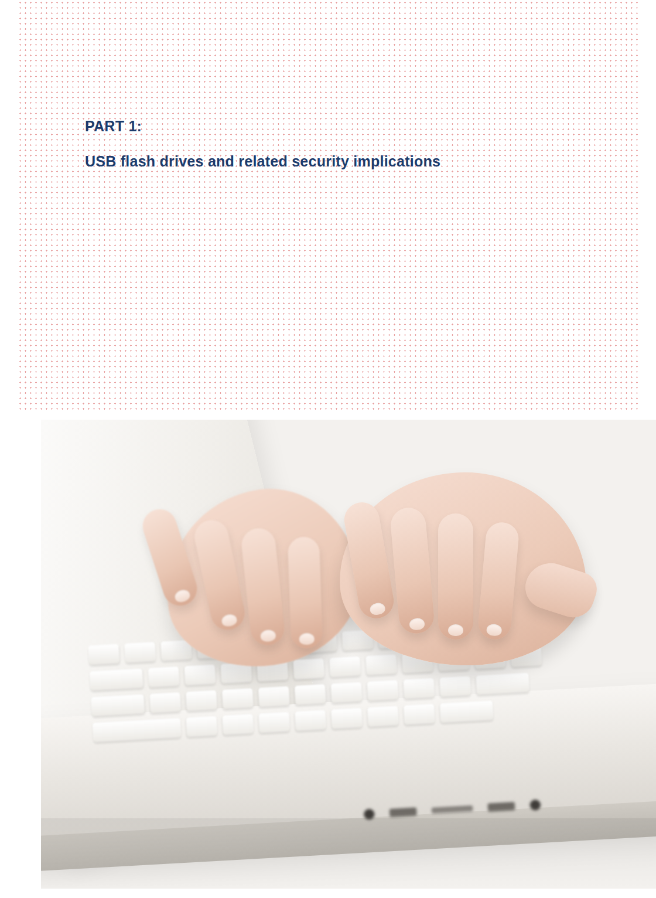PART 1:
USB flash drives and related security implications